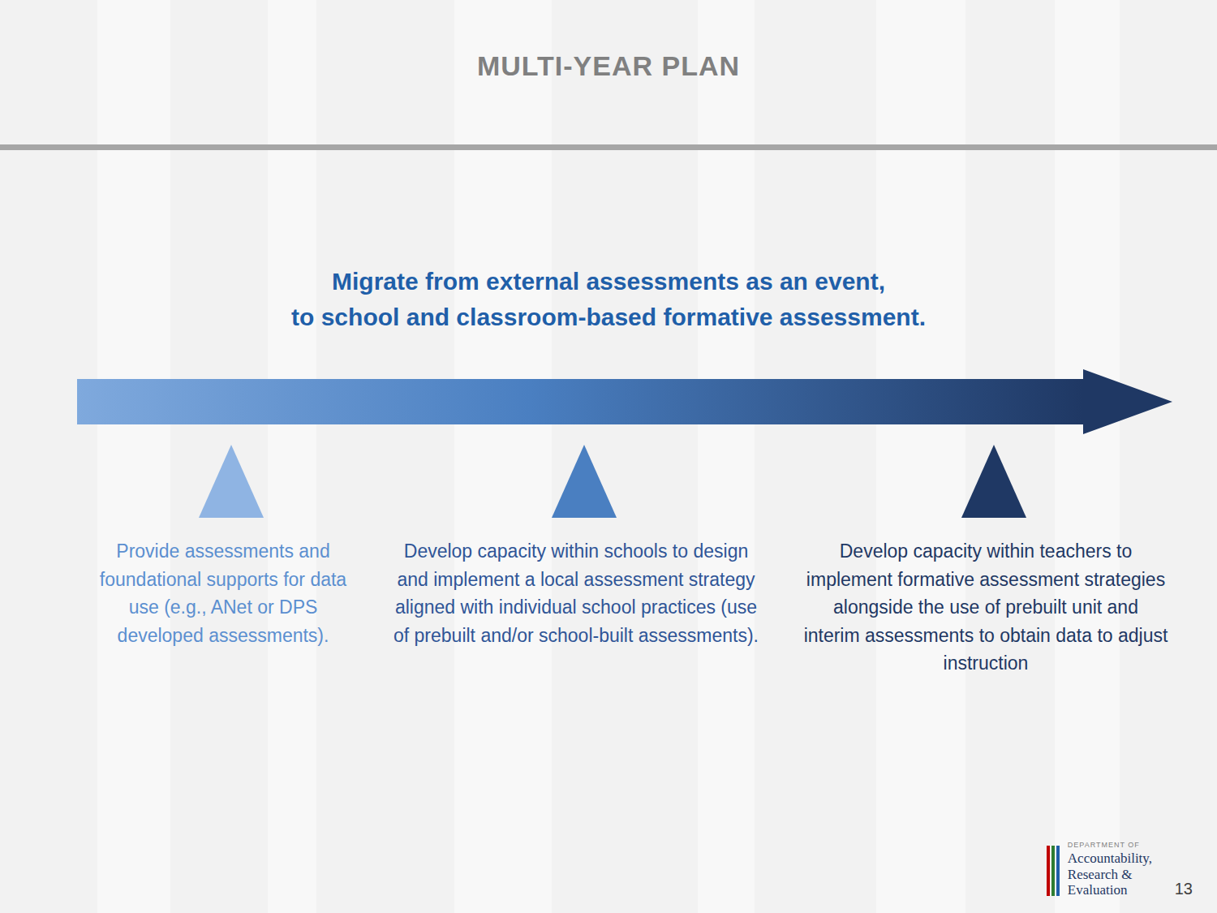MULTI-YEAR PLAN
Migrate from external assessments as an event,
to school and classroom-based formative assessment.
Provide assessments and foundational supports for data use (e.g., ANet or DPS developed assessments).
Develop capacity within schools to design and implement a local assessment strategy aligned with individual school practices (use of prebuilt and/or school-built assessments).
Develop capacity within teachers to implement formative assessment strategies alongside the use of prebuilt unit and interim assessments to obtain data to adjust instruction
Department of
Accountability,
Research &
Evaluation
13